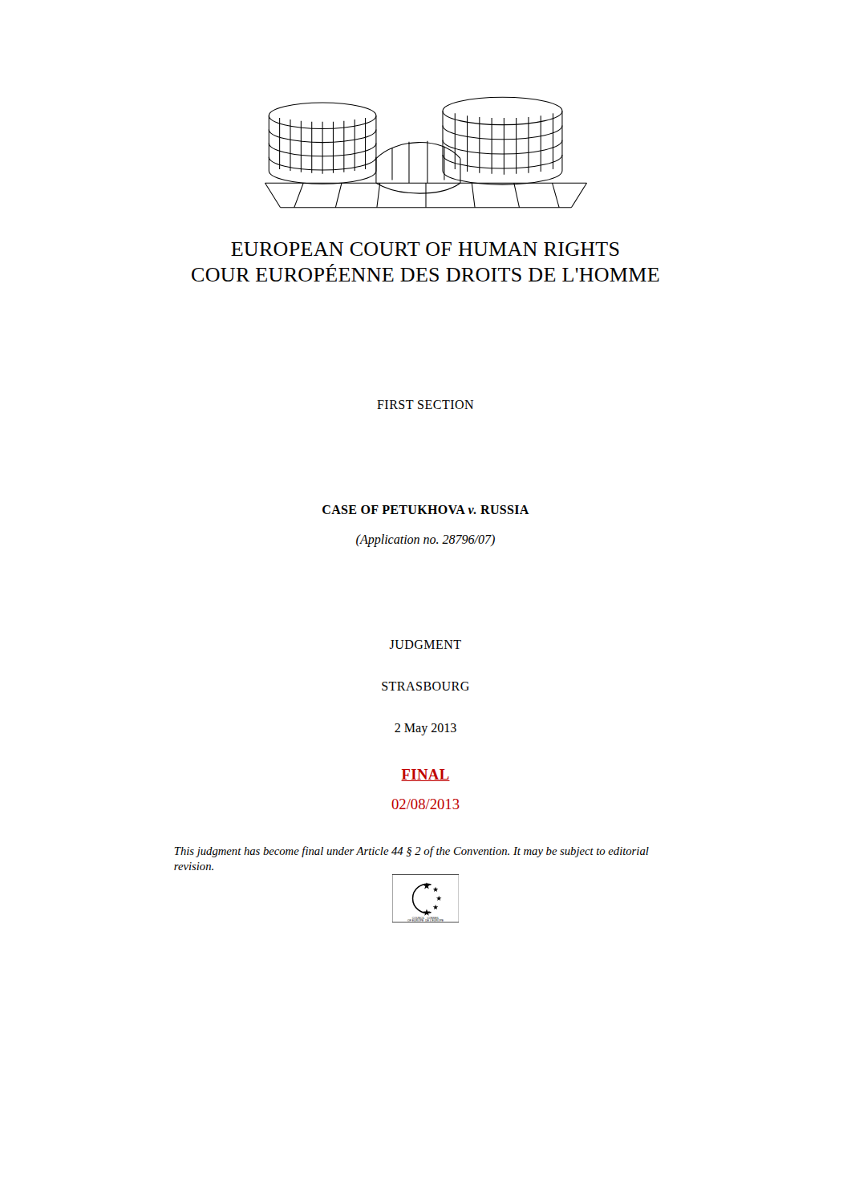EUROPEAN COURT OF HUMAN RIGHTS
COUR EUROPÉENNE DES DROITS DE L'HOMME
FIRST SECTION
CASE OF PETUKHOVA v. RUSSIA
(Application no. 28796/07)
JUDGMENT
STRASBOURG
2 May 2013
FINAL
02/08/2013
This judgment has become final under Article 44 § 2 of the Convention. It may be subject to editorial revision.
COUNCIL CONSEIL OF EUROPE DE L'EUROPE